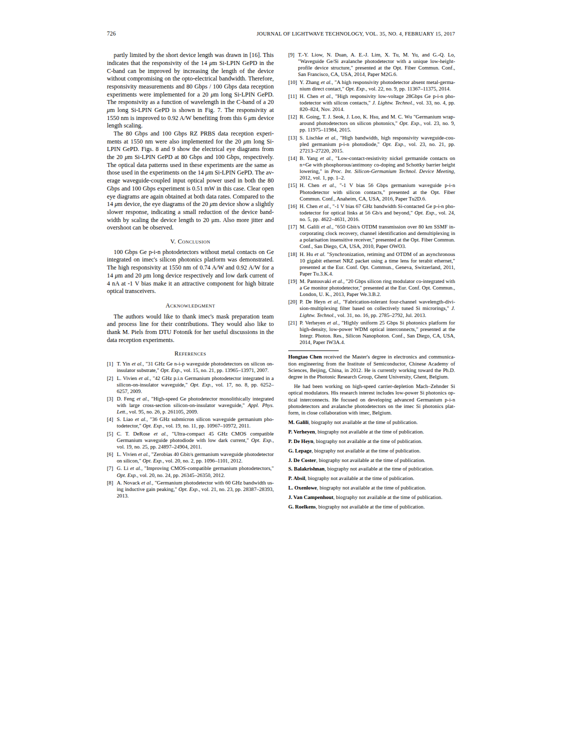726 Journal of Lightwave Technology, Vol. 35, No. 4, February 15, 2017
partly limited by the short device length was drawn in [16]. This indicates that the responsivity of the 14 μm Si-LPIN GePD in the C-band can be improved by increasing the length of the device without compromising on the opto-electrical bandwidth. Therefore, responsivity measurements and 80 Gbps / 100 Gbps data reception experiments were implemented for a 20 μm long Si-LPIN GePD. The responsivity as a function of wavelength in the C-band of a 20 μm long Si-LPIN GePD is shown in Fig. 7. The responsivity at 1550 nm is improved to 0.92 A/W benefiting from this 6 μm device length scaling.
The 80 Gbps and 100 Gbps RZ PRBS data reception experiments at 1550 nm were also implemented for the 20 μm long Si-LPIN GePD. Figs. 8 and 9 show the electrical eye diagrams from the 20 μm Si-LPIN GePD at 80 Gbps and 100 Gbps, respectively. The optical data patterns used in these experiments are the same as those used in the experiments on the 14 μm Si-LPIN GePD. The average waveguide-coupled input optical power used in both the 80 Gbps and 100 Gbps experiment is 0.51 mW in this case. Clear open eye diagrams are again obtained at both data rates. Compared to the 14 μm device, the eye diagrams of the 20 μm device show a slightly slower response, indicating a small reduction of the device bandwidth by scaling the device length to 20 μm. Also more jitter and overshoot can be observed.
V. Conclusion
100 Gbps Ge p-i-n photodetectors without metal contacts on Ge integrated on imec's silicon photonics platform was demonstrated. The high responsivity at 1550 nm of 0.74 A/W and 0.92 A/W for a 14 μm and 20 μm long device respectively and low dark current of 4 nA at -1 V bias make it an attractive component for high bitrate optical transceivers.
Acknowledgment
The authors would like to thank imec's mask preparation team and process line for their contributions. They would also like to thank M. Piels from DTU Fotonik for her useful discussions in the data reception experiments.
References
T. Yin et al., "31 GHz Ge n-i-p waveguide photodetectors on silicon on-insulator substrate," Opt. Exp., vol. 15, no. 21, pp. 13965–13971, 2007.
L. Vivien et al., "42 GHz p.i.n Germanium photodetector integrated in a silicon-on-insulator waveguide," Opt. Exp., vol. 17, no. 8, pp. 6252–6257, 2009.
D. Feng et al., "High-speed Ge photodetector monolithically integrated with large cross-section silicon-on-insulator waveguide," Appl. Phys. Lett., vol. 95, no. 26, p. 261105, 2009.
S. Liao et al., "36 GHz submicron silicon waveguide germanium photodetector," Opt. Exp., vol. 19, no. 11, pp. 10967–10972, 2011.
C. T. DeRose et al., "Ultra-compact 45 GHz CMOS compatible Germanium waveguide photodiode with low dark current," Opt. Exp., vol. 19, no. 25, pp. 24897–24904, 2011.
L. Vivien et al., "Zerobias 40 Gbit/s germanium waveguide photodetector on silicon," Opt. Exp., vol. 20, no. 2, pp. 1096–1101, 2012.
G. Li et al., "Improving CMOS-compatible germanium photodetectors," Opt. Exp., vol. 20, no. 24, pp. 26345–26350, 2012.
A. Novack et al., "Germanium photodetector with 60 GHz bandwidth using inductive gain peaking," Opt. Exp., vol. 21, no. 23, pp. 28387–28393, 2013.
T.-Y. Liow, N. Duan, A. E.-J. Lim, X. Tu, M. Yu, and G.-Q. Lo, "Waveguide Ge/Si avalanche photodetector with a unique low-height-profile device structure," presented at the Opt. Fiber Commun. Conf., San Francisco, CA, USA, 2014, Paper M2G.6.
Y. Zhang et al., "A high responsivity photodetector absent metal-germanium direct contact," Opt. Exp., vol. 22, no. 9, pp. 11367–11375, 2014.
H. Chen et al., "High responsivity low-voltage 28Gbps Ge p-i-n photodetector with silicon contacts," J. Lightw. Technol., vol. 33, no. 4, pp. 820–824, Nov. 2014.
R. Going, T. J. Seok, J. Loo, K. Hsu, and M. C. Wu "Germanium wrap-around photodetectors on silicon photonics," Opt. Exp., vol. 23, no. 9, pp. 11975–11984, 2015.
S. Lischke et al., "High bandwidth, high responsivity waveguide-coupled germanium p-i-n photodiode," Opt. Exp., vol. 23, no. 21, pp. 27213–27220, 2015.
B. Yang et al., "Low-contact-resistivity nickel germanide contacts on n+Ge with phosphorous/antimony co-doping and Schottky barrier height lowering," in Proc. Int. Silicon-Germanium Technol. Device Meeting, 2012, vol. 1, pp. 1–2.
H. Chen et al., "-1 V bias 56 Gbps germanium waveguide p-i-n Photodetector with silicon contacts," presented at the Opt. Fiber Commun. Conf., Anaheim, CA, USA, 2016, Paper Tu2D.6.
H. Chen et al., "-1 V bias 67 GHz bandwidth Si-contacted Ge p-i-n photodetector for optical links at 56 Gb/s and beyond," Opt. Exp., vol. 24, no. 5, pp. 4622–4631, 2016.
M. Galili et al., "650 Gbit/s OTDM transmission over 80 km SSMF incorporating clock recovery, channel identification and demultiplexing in a polarisation insensitive receiver," presented at the Opt. Fiber Commun. Conf., San Diego, CA, USA, 2010, Paper OWO3.
H. Hu et al. "Synchronization, retiming and OTDM of an asynchronous 10 gigabit ethernet NRZ packet using a time lens for terabit ethernet," presented at the Eur. Conf. Opt. Commun., Geneva, Switzerland, 2011, Paper Tu.3.K.4.
M. Pantouvaki et al., "20 Gbps silicon ring modulator co-integrated with a Ge monitor photodetector," presented at the Eur. Conf. Opt. Commun., London, U. K., 2013, Paper We.3.B.2.
P. De Heyn et al., "Fabrication-tolerant four-channel wavelength-division-multiplexing filter based on collectively tuned Si microrings," J. Lightw. Technol., vol. 31, no. 16, pp. 2785–2792, Jul. 2013.
P. Verheyen et al., "Highly uniform 25 Gbps Si photonics platform for high-density, low-power WDM optical interconnects," presented at the Integr. Photon. Res., Silicon Nanophoton. Conf., San Diego, CA, USA, 2014, Paper IW3A.4.
Hongtao Chen received the Master's degree in electronics and communication engineering from the Institute of Semiconductor, Chinese Academy of Sciences, Beijing, China, in 2012. He is currently working toward the Ph.D. degree in the Photonic Research Group, Ghent University, Ghent, Belgium.
He had been working on high-speed carrier-depletion Mach–Zehnder Si optical modulators. His research interest includes low-power Si photonics optical interconnects. He focused on developing advanced Germanium p-i-n photodetectors and avalanche photodetectors on the imec Si photonics platform, in close collaboration with imec, Belgium.
M. Galili, biography not available at the time of publication.
P. Verheyen, biography not available at the time of publication.
P. De Heyn, biography not available at the time of publication.
G. Lepage, biography not available at the time of publication.
J. De Coster, biography not available at the time of publication.
S. Balakrishnan, biography not available at the time of publication.
P. Absil, biography not available at the time of publication.
L. Oxenlowe, biography not available at the time of publication.
J. Van Campenhout, biography not available at the time of publication.
G. Roelkens, biography not available at the time of publication.